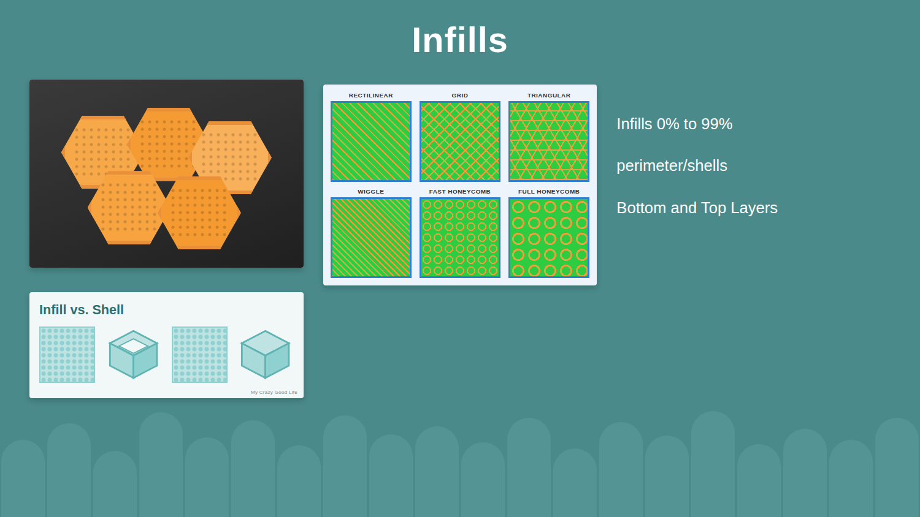Infills
Infill vs. Shell
My Crazy Good Life
Rectilinear
Grid
Triangular
Wiggle
Fast Honeycomb
Full Honeycomb
Infills 0% to 99%
perimeter/shells
Bottom and Top Layers